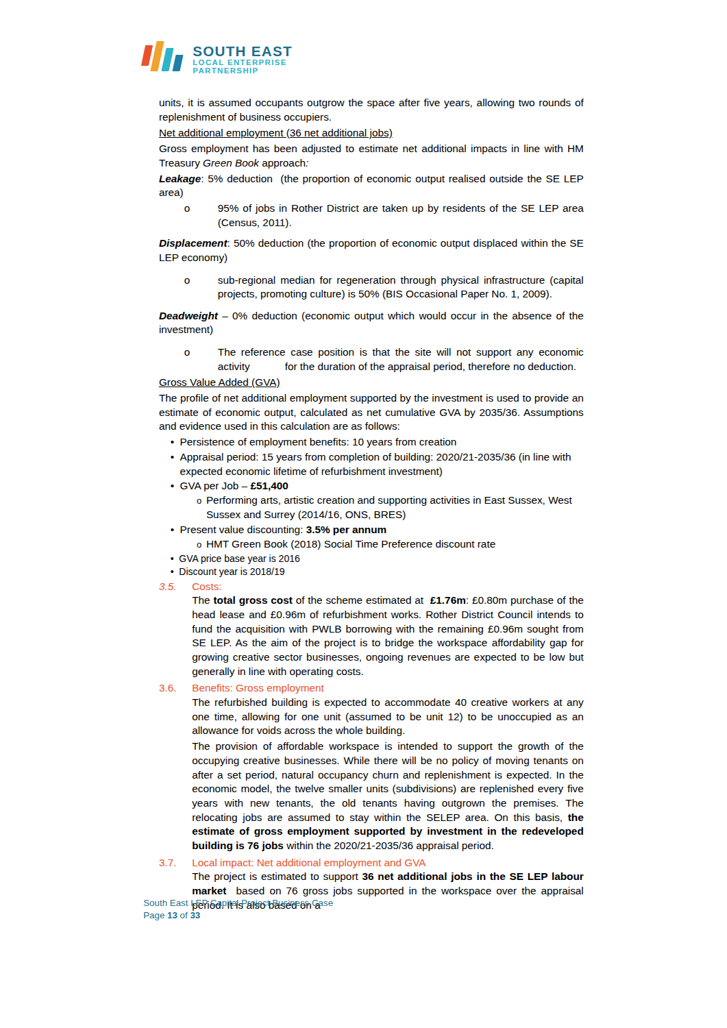SOUTH EAST
LOCAL ENTERPRISE
PARTNERSHIP
units, it is assumed occupants outgrow the space after five years, allowing two rounds of replenishment of business occupiers.
Net additional employment (36 net additional jobs)
Gross employment has been adjusted to estimate net additional impacts in line with HM Treasury Green Book approach:
Leakage: 5% deduction (the proportion of economic output realised outside the SE LEP area)
95% of jobs in Rother District are taken up by residents of the SE LEP area (Census, 2011).
Displacement: 50% deduction (the proportion of economic output displaced within the SE LEP economy)
sub-regional median for regeneration through physical infrastructure (capital projects, promoting culture) is 50% (BIS Occasional Paper No. 1, 2009).
Deadweight – 0% deduction (economic output which would occur in the absence of the investment)
The reference case position is that the site will not support any economic activity for the duration of the appraisal period, therefore no deduction.
Gross Value Added (GVA)
The profile of net additional employment supported by the investment is used to provide an estimate of economic output, calculated as net cumulative GVA by 2035/36. Assumptions and evidence used in this calculation are as follows:
Persistence of employment benefits: 10 years from creation
Appraisal period: 15 years from completion of building: 2020/21-2035/36 (in line with expected economic lifetime of refurbishment investment)
GVA per Job – £51,400
Performing arts, artistic creation and supporting activities in East Sussex, West Sussex and Surrey (2014/16, ONS, BRES)
Present value discounting: 3.5% per annum
HMT Green Book (2018) Social Time Preference discount rate
GVA price base year is 2016
Discount year is 2018/19
3.5.
Costs:
The total gross cost of the scheme estimated at £1.76m: £0.80m purchase of the head lease and £0.96m of refurbishment works. Rother District Council intends to fund the acquisition with PWLB borrowing with the remaining £0.96m sought from SE LEP. As the aim of the project is to bridge the workspace affordability gap for growing creative sector businesses, ongoing revenues are expected to be low but generally in line with operating costs.
3.6.
Benefits: Gross employment
The refurbished building is expected to accommodate 40 creative workers at any one time, allowing for one unit (assumed to be unit 12) to be unoccupied as an allowance for voids across the whole building.
The provision of affordable workspace is intended to support the growth of the occupying creative businesses. While there will be no policy of moving tenants on after a set period, natural occupancy churn and replenishment is expected. In the economic model, the twelve smaller units (subdivisions) are replenished every five years with new tenants, the old tenants having outgrown the premises. The relocating jobs are assumed to stay within the SELEP area. On this basis, the estimate of gross employment supported by investment in the redeveloped building is 76 jobs within the 2020/21-2035/36 appraisal period.
3.7.
Local impact: Net additional employment and GVA
The project is estimated to support 36 net additional jobs in the SE LEP labour market based on 76 gross jobs supported in the workspace over the appraisal period. It is also based on a
South East LEP Capital Project Business Case
Page 13 of 33